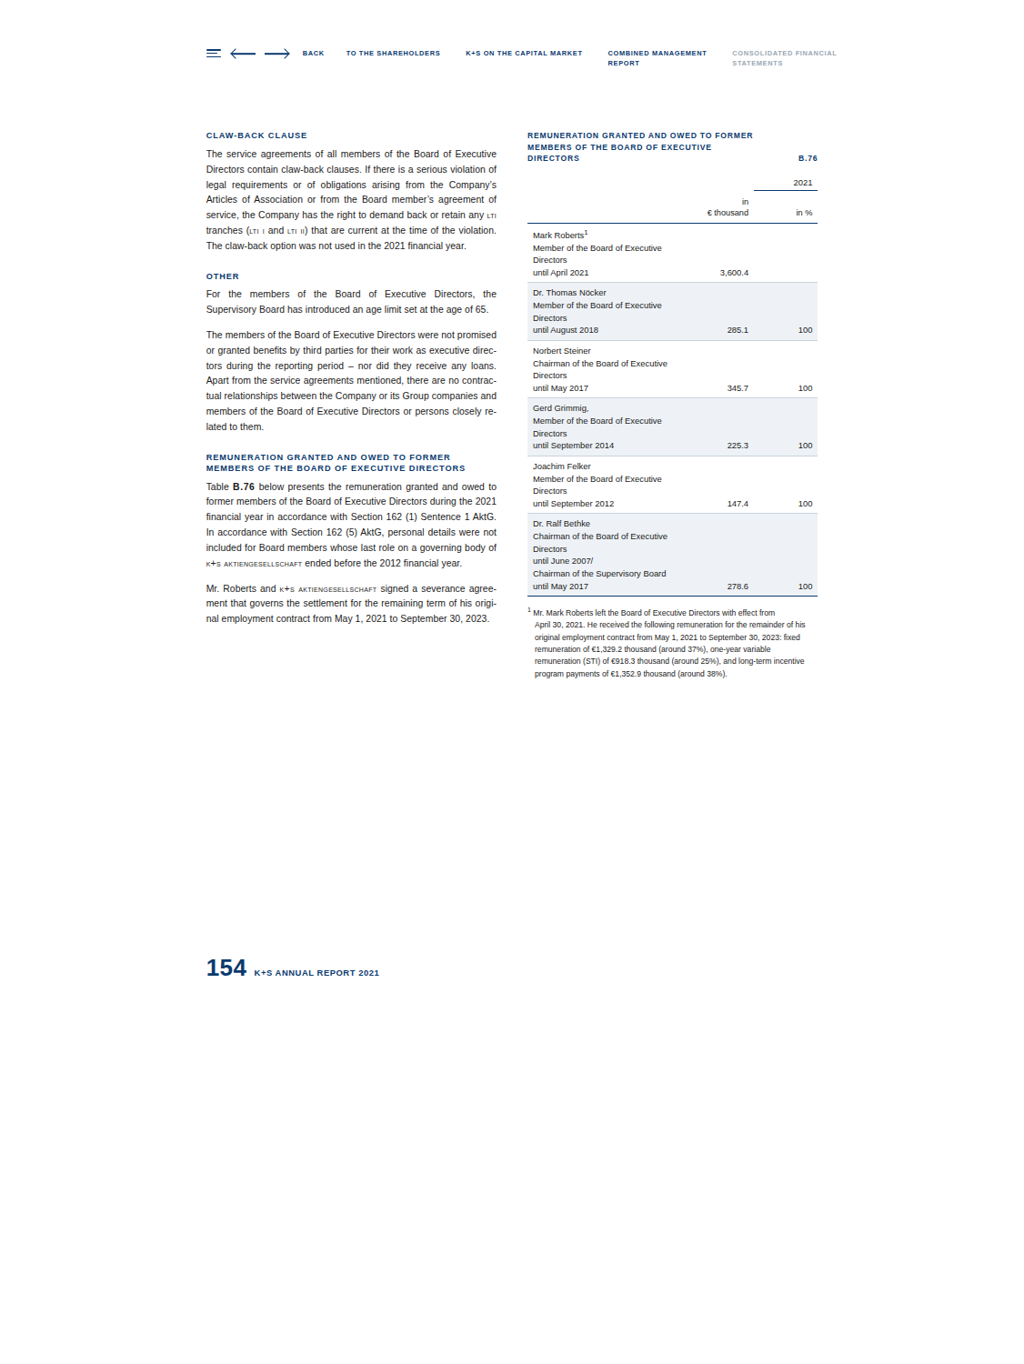BACK TO THE SHAREHOLDERS K+S ON THE CAPITAL MARKET COMBINED MANAGEMENTREPORT CONSOLIDATED FINANCIALSTATEMENTS
CLAW-BACK CLAUSE
The service agreements of all members of the Board of Executive Directors contain claw-back clauses. If there is a serious violation of legal requirements or of obligations arising from the Company’s Articles of Association or from the Board member’s agreement of service, the Company has the right to demand back or retain any lti tranches (lti i and lti ii) that are current at the time of the violation. The claw-back option was not used in the 2021 financial year.
OTHER
For the members of the Board of Executive Directors, the Supervisory Board has introduced an age limit set at the age of 65.
The members of the Board of Executive Directors were not promised or granted benefits by third parties for their work as executive directors during the reporting period – nor did they receive any loans. Apart from the service agreements mentioned, there are no contractual relationships between the Company or its Group companies and members of the Board of Executive Directors or persons closely related to them.
REMUNERATION GRANTED AND OWED TO FORMER
MEMBERS OF THE BOARD OF EXECUTIVE DIRECTORS
Table B.76 below presents the remuneration granted and owed to former members of the Board of Executive Directors during the 2021 financial year in accordance with Section 162 (1) Sentence 1 AktG. In accordance with Section 162 (5) AktG, personal details were not included for Board members whose last role on a governing body of k+s aktiengesellschaft ended before the 2012 financial year.
Mr. Roberts and k+s aktiengesellschaft signed a severance agreement that governs the settlement for the remaining term of his original employment contract from May 1, 2021 to September 30, 2023.
REMUNERATION GRANTED AND OWED TO FORMER
MEMBERS OF THE BOARD OF EXECUTIVE DIRECTORS B.76
| | | 2021 |
| --- | --- | --- |
| | in € thousand | in % |
| Mark Roberts 1 Member of the Board of Executive Directors until April 2021 | 3,600.4 | |
| Dr. Thomas Nöcker Member of the Board of Executive Directors until August 2018 | 285.1 | 100 |
| Norbert Steiner Chairman of the Board of Executive Directors until May 2017 | 345.7 | 100 |
| Gerd Grimmig, Member of the Board of Executive Directors until September 2014 | 225.3 | 100 |
| Joachim Felker Member of the Board of Executive Directors until September 2012 | 147.4 | 100 |
| Dr. Ralf Bethke Chairman of the Board of Executive Directors until June 2007/ Chairman of the Supervisory Board until May 2017 | 278.6 | 100 |
1 Mr. Mark Roberts left the Board of Executive Directors with effect from April 30, 2021. He received the following remuneration for the remainder of his original employment contract from May 1, 2021 to September 30, 2023: fixed remuneration of €1,329.2 thousand (around 37%), one-year variable remuneration (STI) of €918.3 thousand (around 25%), and long-term incentive program payments of €1,352.9 thousand (around 38%).
154 K+S ANNUAL REPORT 2021